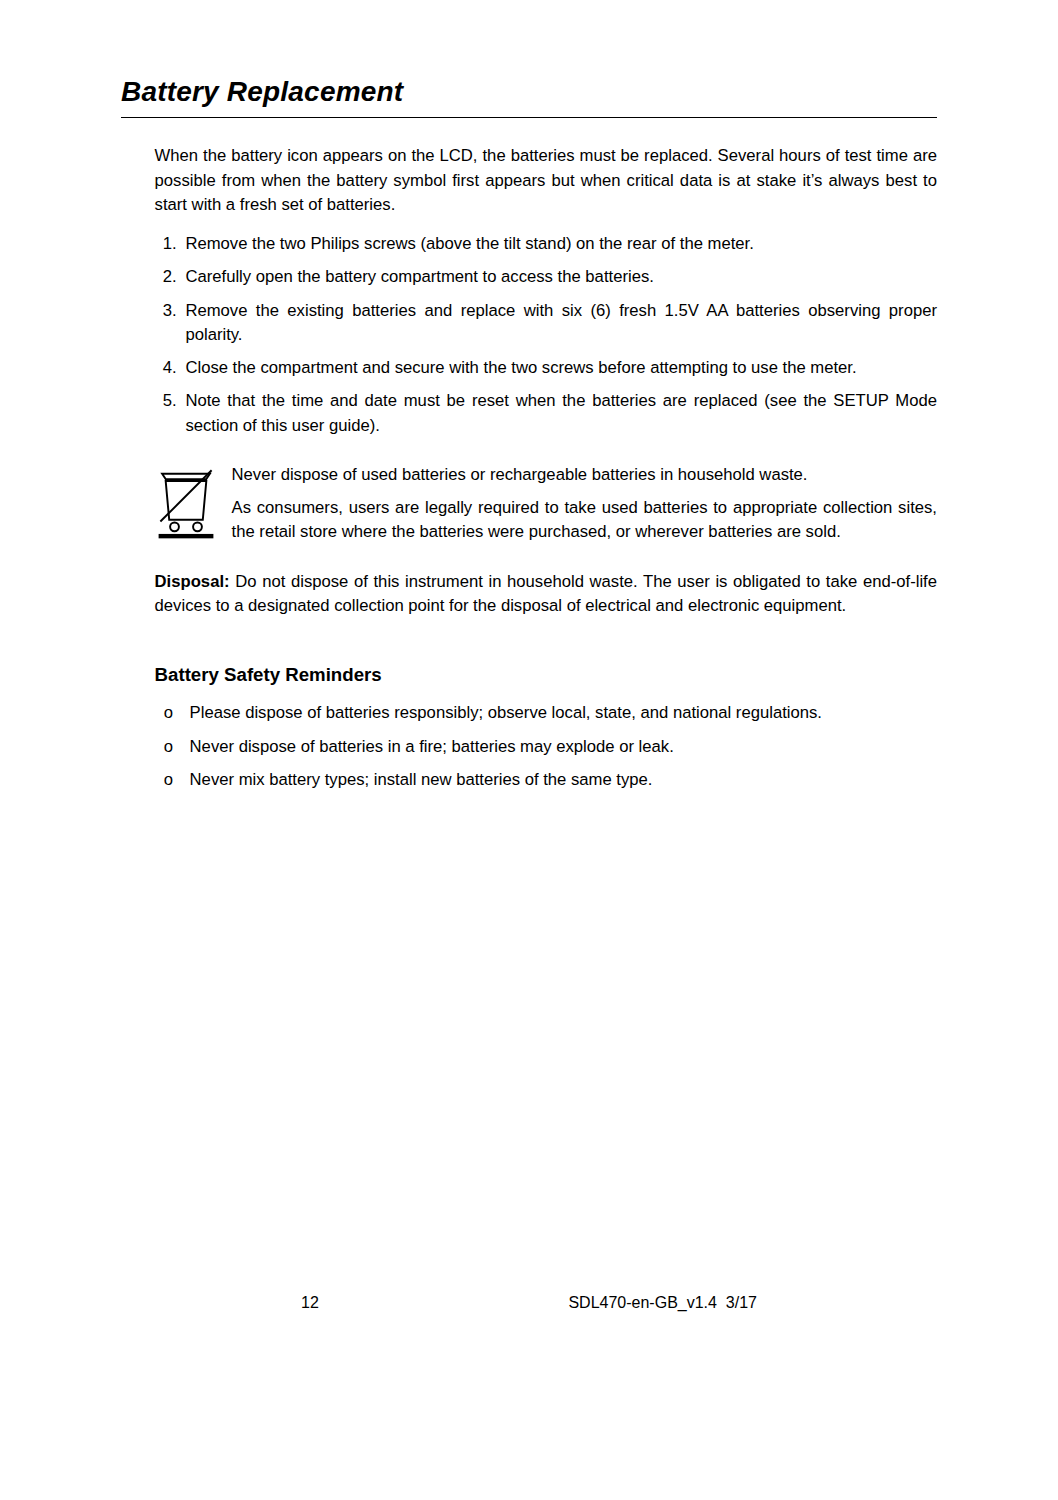Battery Replacement
When the battery icon appears on the LCD, the batteries must be replaced. Several hours of test time are possible from when the battery symbol first appears but when critical data is at stake it’s always best to start with a fresh set of batteries.
Remove the two Philips screws (above the tilt stand) on the rear of the meter.
Carefully open the battery compartment to access the batteries.
Remove the existing batteries and replace with six (6) fresh 1.5V AA batteries observing proper polarity.
Close the compartment and secure with the two screws before attempting to use the meter.
Note that the time and date must be reset when the batteries are replaced (see the SETUP Mode section of this user guide).
Never dispose of used batteries or rechargeable batteries in household waste.
As consumers, users are legally required to take used batteries to appropriate collection sites, the retail store where the batteries were purchased, or wherever batteries are sold.
Disposal: Do not dispose of this instrument in household waste. The user is obligated to take end-of-life devices to a designated collection point for the disposal of electrical and electronic equipment.
Battery Safety Reminders
Please dispose of batteries responsibly; observe local, state, and national regulations.
Never dispose of batteries in a fire; batteries may explode or leak.
Never mix battery types; install new batteries of the same type.
12 SDL470-en-GB_v1.4 3/17